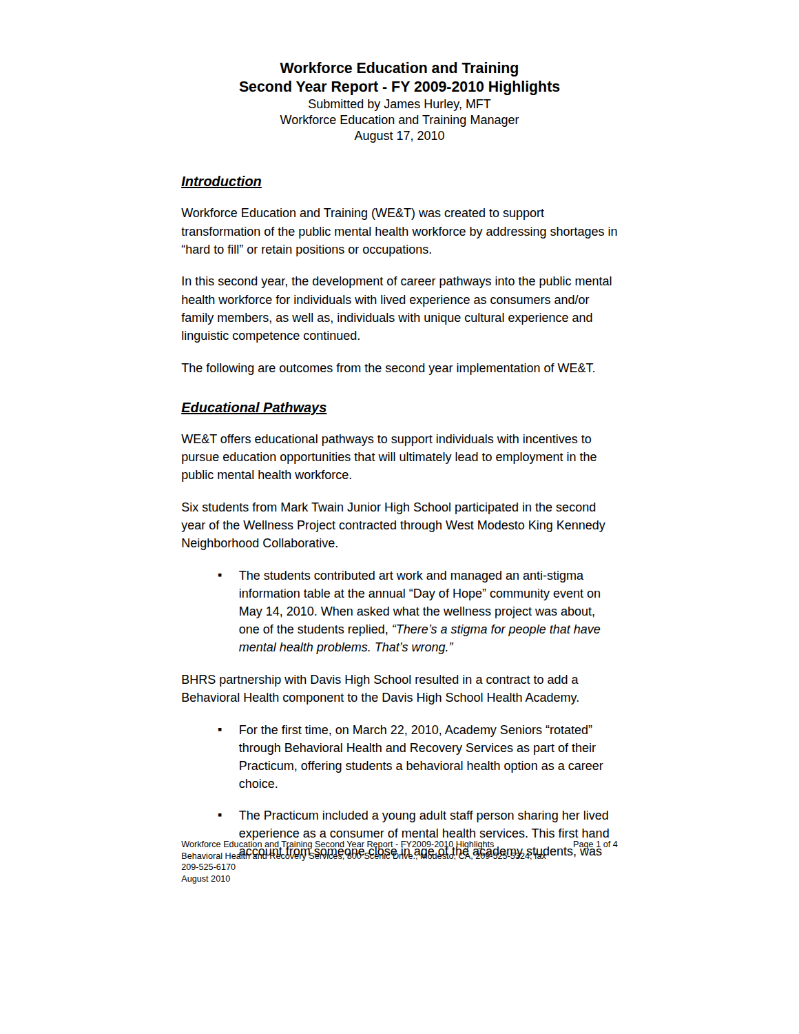Workforce Education and Training
Second Year Report - FY 2009-2010 Highlights
Submitted by James Hurley, MFT
Workforce Education and Training Manager
August 17, 2010
Introduction
Workforce Education and Training (WE&T) was created to support transformation of the public mental health workforce by addressing shortages in “hard to fill” or retain positions or occupations.
In this second year, the development of career pathways into the public mental health workforce for individuals with lived experience as consumers and/or family members, as well as, individuals with unique cultural experience and linguistic competence continued.
The following are outcomes from the second year implementation of WE&T.
Educational Pathways
WE&T offers educational pathways to support individuals with incentives to pursue education opportunities that will ultimately lead to employment in the public mental health workforce.
Six students from Mark Twain Junior High School participated in the second year of the Wellness Project contracted through West Modesto King Kennedy Neighborhood Collaborative.
The students contributed art work and managed an anti-stigma information table at the annual “Day of Hope” community event on May 14, 2010. When asked what the wellness project was about, one of the students replied, “There’s a stigma for people that have mental health problems. That’s wrong.”
BHRS partnership with Davis High School resulted in a contract to add a Behavioral Health component to the Davis High School Health Academy.
For the first time, on March 22, 2010, Academy Seniors “rotated” through Behavioral Health and Recovery Services as part of their Practicum, offering students a behavioral health option as a career choice.
The Practicum included a young adult staff person sharing her lived experience as a consumer of mental health services. This first hand account from someone close in age of the academy students, was
Workforce Education and Training Second Year Report - FY2009-2010 Highlights
Behavioral Health and Recovery Services, 800 Scenic Drive., Modesto, CA, 209-525-5324, fax 209-525-6170
August 2010
Page 1 of 4